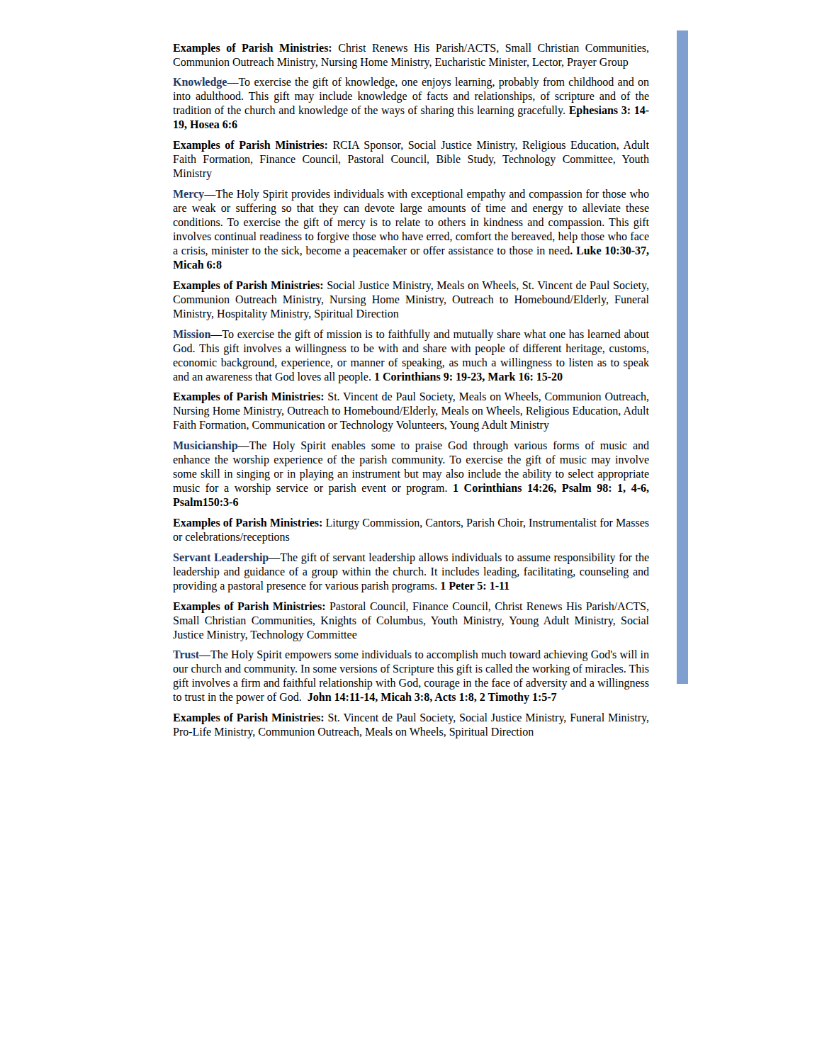Examples of Parish Ministries: Christ Renews His Parish/ACTS, Small Christian Communities, Communion Outreach Ministry, Nursing Home Ministry, Eucharistic Minister, Lector, Prayer Group
Knowledge—To exercise the gift of knowledge, one enjoys learning, probably from childhood and on into adulthood. This gift may include knowledge of facts and relationships, of scripture and of the tradition of the church and knowledge of the ways of sharing this learning gracefully. Ephesians 3: 14-19, Hosea 6:6
Examples of Parish Ministries: RCIA Sponsor, Social Justice Ministry, Religious Education, Adult Faith Formation, Finance Council, Pastoral Council, Bible Study, Technology Committee, Youth Ministry
Mercy—The Holy Spirit provides individuals with exceptional empathy and compassion for those who are weak or suffering so that they can devote large amounts of time and energy to alleviate these conditions. To exercise the gift of mercy is to relate to others in kindness and compassion. This gift involves continual readiness to forgive those who have erred, comfort the bereaved, help those who face a crisis, minister to the sick, become a peacemaker or offer assistance to those in need. Luke 10:30-37, Micah 6:8
Examples of Parish Ministries: Social Justice Ministry, Meals on Wheels, St. Vincent de Paul Society, Communion Outreach Ministry, Nursing Home Ministry, Outreach to Homebound/Elderly, Funeral Ministry, Hospitality Ministry, Spiritual Direction
Mission—To exercise the gift of mission is to faithfully and mutually share what one has learned about God. This gift involves a willingness to be with and share with people of different heritage, customs, economic background, experience, or manner of speaking, as much a willingness to listen as to speak and an awareness that God loves all people. 1 Corinthians 9: 19-23, Mark 16: 15-20
Examples of Parish Ministries: St. Vincent de Paul Society, Meals on Wheels, Communion Outreach, Nursing Home Ministry, Outreach to Homebound/Elderly, Meals on Wheels, Religious Education, Adult Faith Formation, Communication or Technology Volunteers, Young Adult Ministry
Musicianship—The Holy Spirit enables some to praise God through various forms of music and enhance the worship experience of the parish community. To exercise the gift of music may involve some skill in singing or in playing an instrument but may also include the ability to select appropriate music for a worship service or parish event or program. 1 Corinthians 14:26, Psalm 98: 1, 4-6, Psalm150:3-6
Examples of Parish Ministries: Liturgy Commission, Cantors, Parish Choir, Instrumentalist for Masses or celebrations/receptions
Servant Leadership—The gift of servant leadership allows individuals to assume responsibility for the leadership and guidance of a group within the church. It includes leading, facilitating, counseling and providing a pastoral presence for various parish programs. 1 Peter 5: 1-11
Examples of Parish Ministries: Pastoral Council, Finance Council, Christ Renews His Parish/ACTS, Small Christian Communities, Knights of Columbus, Youth Ministry, Young Adult Ministry, Social Justice Ministry, Technology Committee
Trust—The Holy Spirit empowers some individuals to accomplish much toward achieving God's will in our church and community. In some versions of Scripture this gift is called the working of miracles. This gift involves a firm and faithful relationship with God, courage in the face of adversity and a willingness to trust in the power of God. John 14:11-14, Micah 3:8, Acts 1:8, 2 Timothy 1:5-7
Examples of Parish Ministries: St. Vincent de Paul Society, Social Justice Ministry, Funeral Ministry, Pro-Life Ministry, Communion Outreach, Meals on Wheels, Spiritual Direction